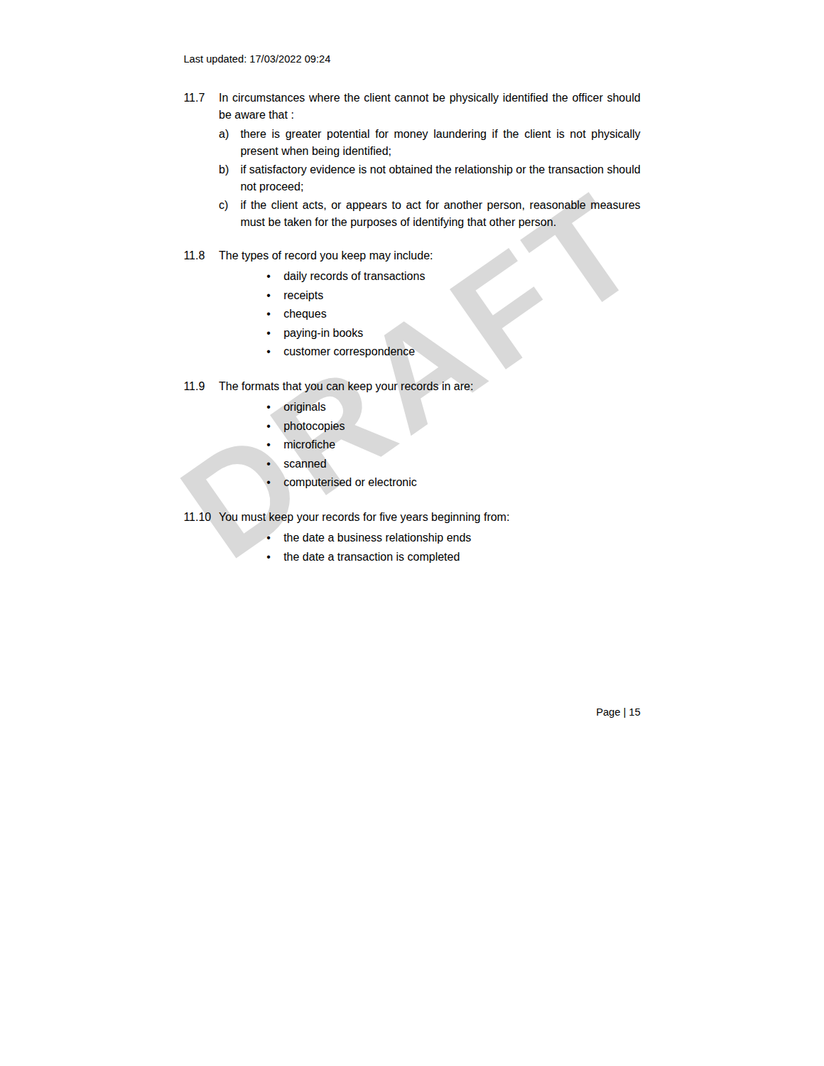DRAFT
Last updated: 17/03/2022 09:24
11.7
In circumstances where the client cannot be physically identified the officer should be aware that :
a) there is greater potential for money laundering if the client is not physically present when being identified;
b) if satisfactory evidence is not obtained the relationship or the transaction should not proceed;
c) if the client acts, or appears to act for another person, reasonable measures must be taken for the purposes of identifying that other person.
11.8
The types of record you keep may include:
daily records of transactions
receipts
cheques
paying-in books
customer correspondence
11.9
The formats that you can keep your records in are:
originals
photocopies
microfiche
scanned
computerised or electronic
11.10
You must keep your records for five years beginning from:
the date a business relationship ends
the date a transaction is completed
Page | 15